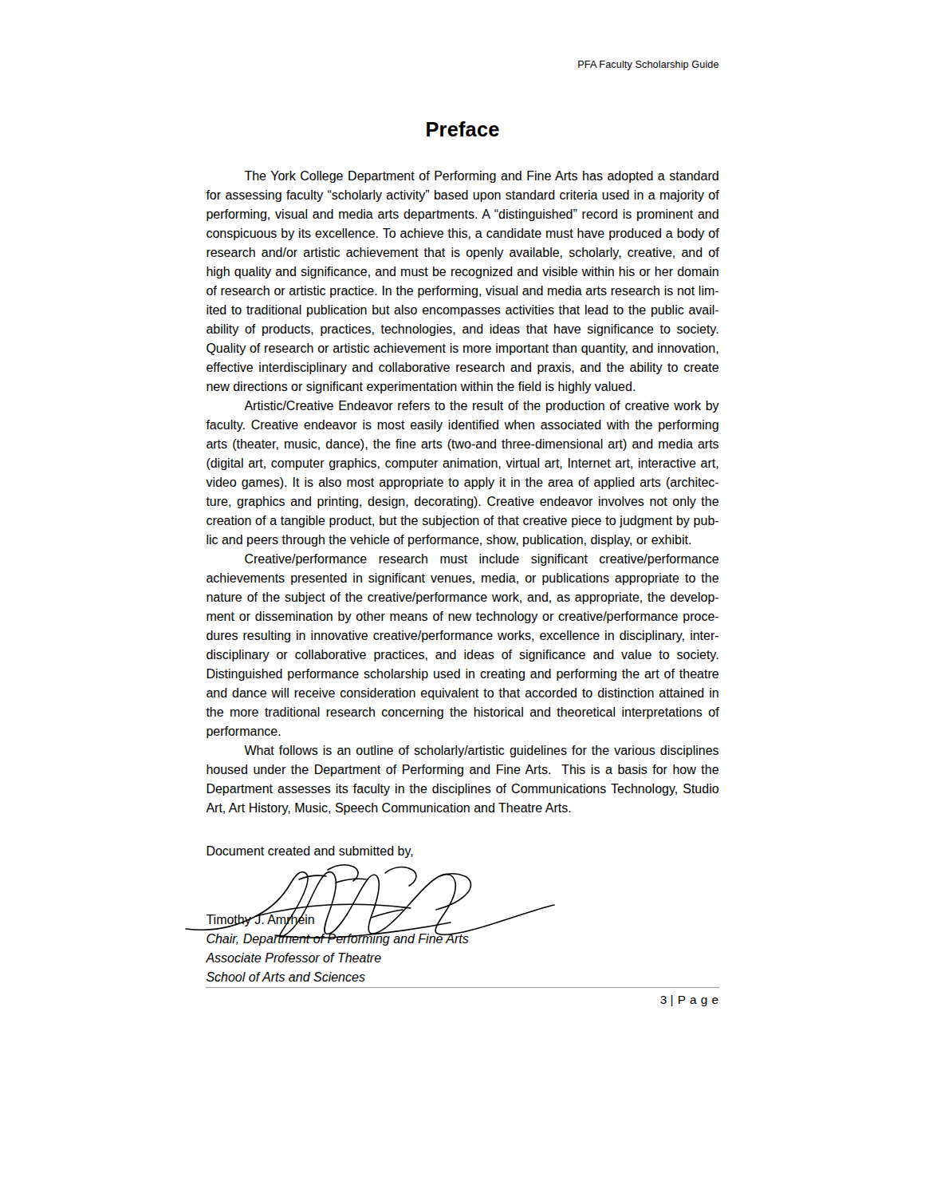PFA Faculty Scholarship Guide
Preface
The York College Department of Performing and Fine Arts has adopted a standard for assessing faculty “scholarly activity” based upon standard criteria used in a majority of performing, visual and media arts departments. A “distinguished” record is prominent and conspicuous by its excellence. To achieve this, a candidate must have produced a body of research and/or artistic achievement that is openly available, scholarly, creative, and of high quality and significance, and must be recognized and visible within his or her domain of research or artistic practice. In the performing, visual and media arts research is not limited to traditional publication but also encompasses activities that lead to the public availability of products, practices, technologies, and ideas that have significance to society. Quality of research or artistic achievement is more important than quantity, and innovation, effective interdisciplinary and collaborative research and praxis, and the ability to create new directions or significant experimentation within the field is highly valued.
Artistic/Creative Endeavor refers to the result of the production of creative work by faculty. Creative endeavor is most easily identified when associated with the performing arts (theater, music, dance), the fine arts (two-and three-dimensional art) and media arts (digital art, computer graphics, computer animation, virtual art, Internet art, interactive art, video games). It is also most appropriate to apply it in the area of applied arts (architecture, graphics and printing, design, decorating). Creative endeavor involves not only the creation of a tangible product, but the subjection of that creative piece to judgment by public and peers through the vehicle of performance, show, publication, display, or exhibit.
Creative/performance research must include significant creative/performance achievements presented in significant venues, media, or publications appropriate to the nature of the subject of the creative/performance work, and, as appropriate, the development or dissemination by other means of new technology or creative/performance procedures resulting in innovative creative/performance works, excellence in disciplinary, interdisciplinary or collaborative practices, and ideas of significance and value to society. Distinguished performance scholarship used in creating and performing the art of theatre and dance will receive consideration equivalent to that accorded to distinction attained in the more traditional research concerning the historical and theoretical interpretations of performance.
What follows is an outline of scholarly/artistic guidelines for the various disciplines housed under the Department of Performing and Fine Arts. This is a basis for how the Department assesses its faculty in the disciplines of Communications Technology, Studio Art, Art History, Music, Speech Communication and Theatre Arts.
Document created and submitted by,
Timothy J. Amrhein
Chair, Department of Performing and Fine Arts
Associate Professor of Theatre
School of Arts and Sciences
3 | P a g e